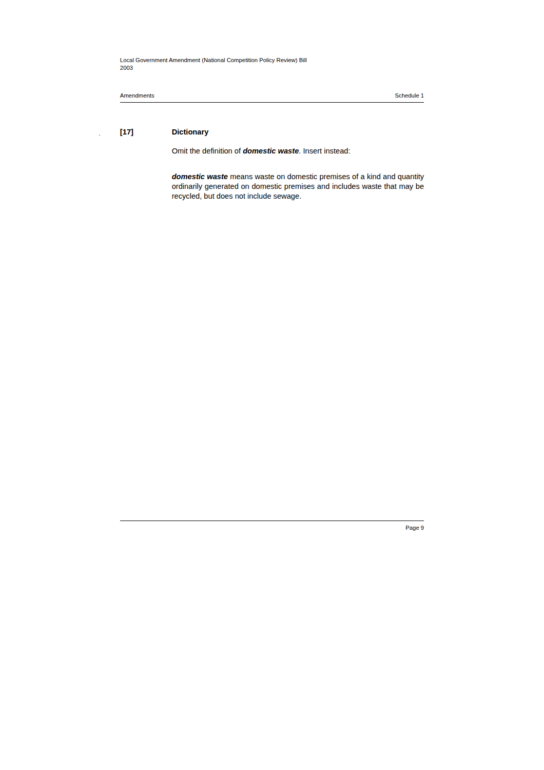.
Local Government Amendment (National Competition Policy Review) Bill
2003
Amendments Schedule 1
[17]
Dictionary
Omit the definition of domestic waste. Insert instead:
domestic waste means waste on domestic premises of a kind and quantity ordinarily generated on domestic premises and includes waste that may be recycled, but does not include sewage.
Page 9